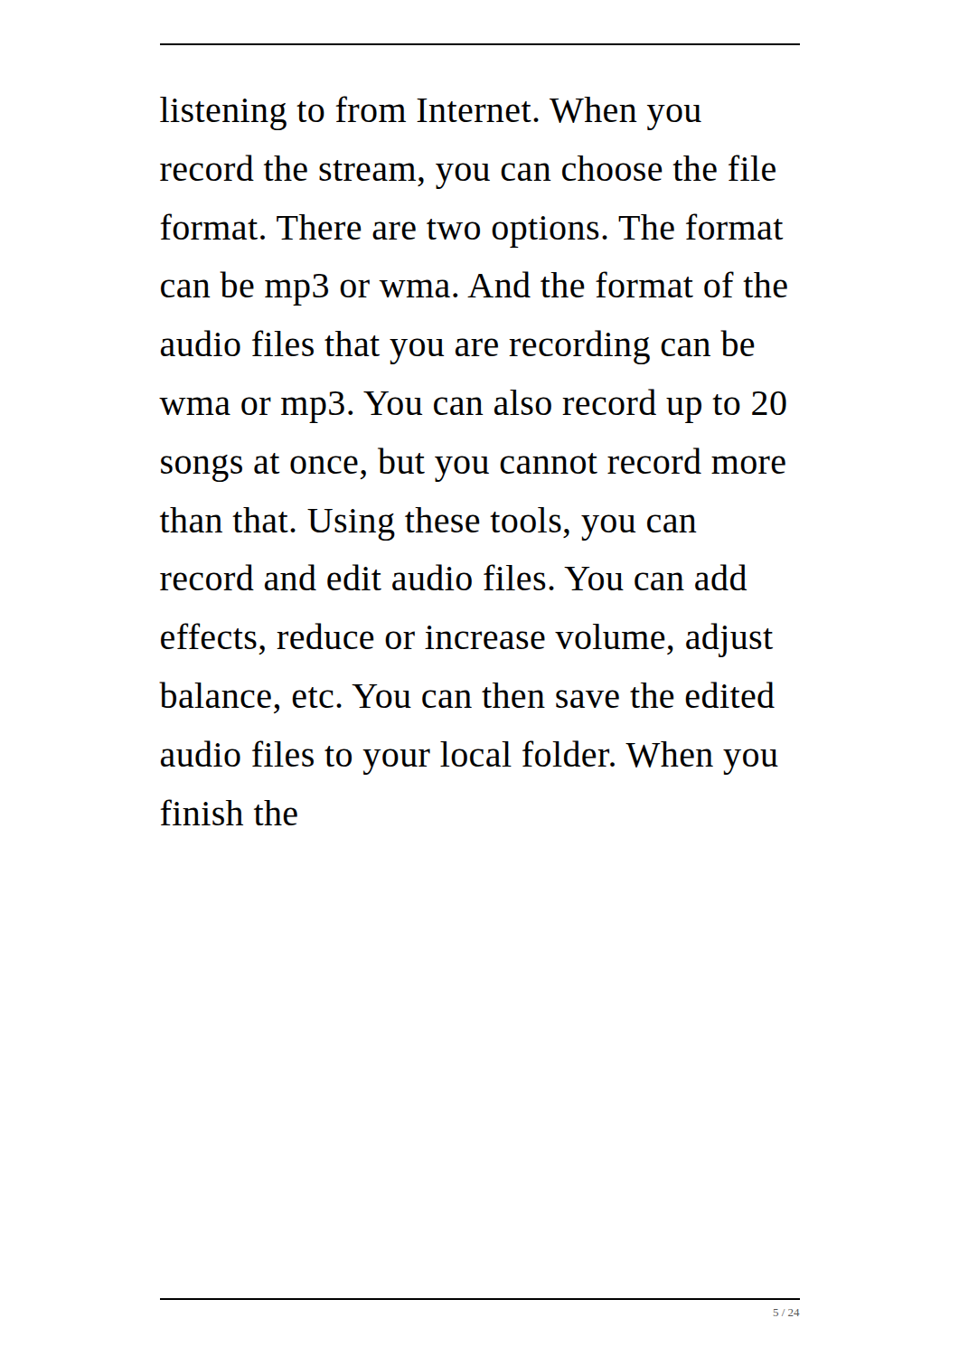listening to from Internet. When you record the stream, you can choose the file format. There are two options. The format can be mp3 or wma. And the format of the audio files that you are recording can be wma or mp3. You can also record up to 20 songs at once, but you cannot record more than that. Using these tools, you can record and edit audio files. You can add effects, reduce or increase volume, adjust balance, etc. You can then save the edited audio files to your local folder. When you finish the
5 / 24